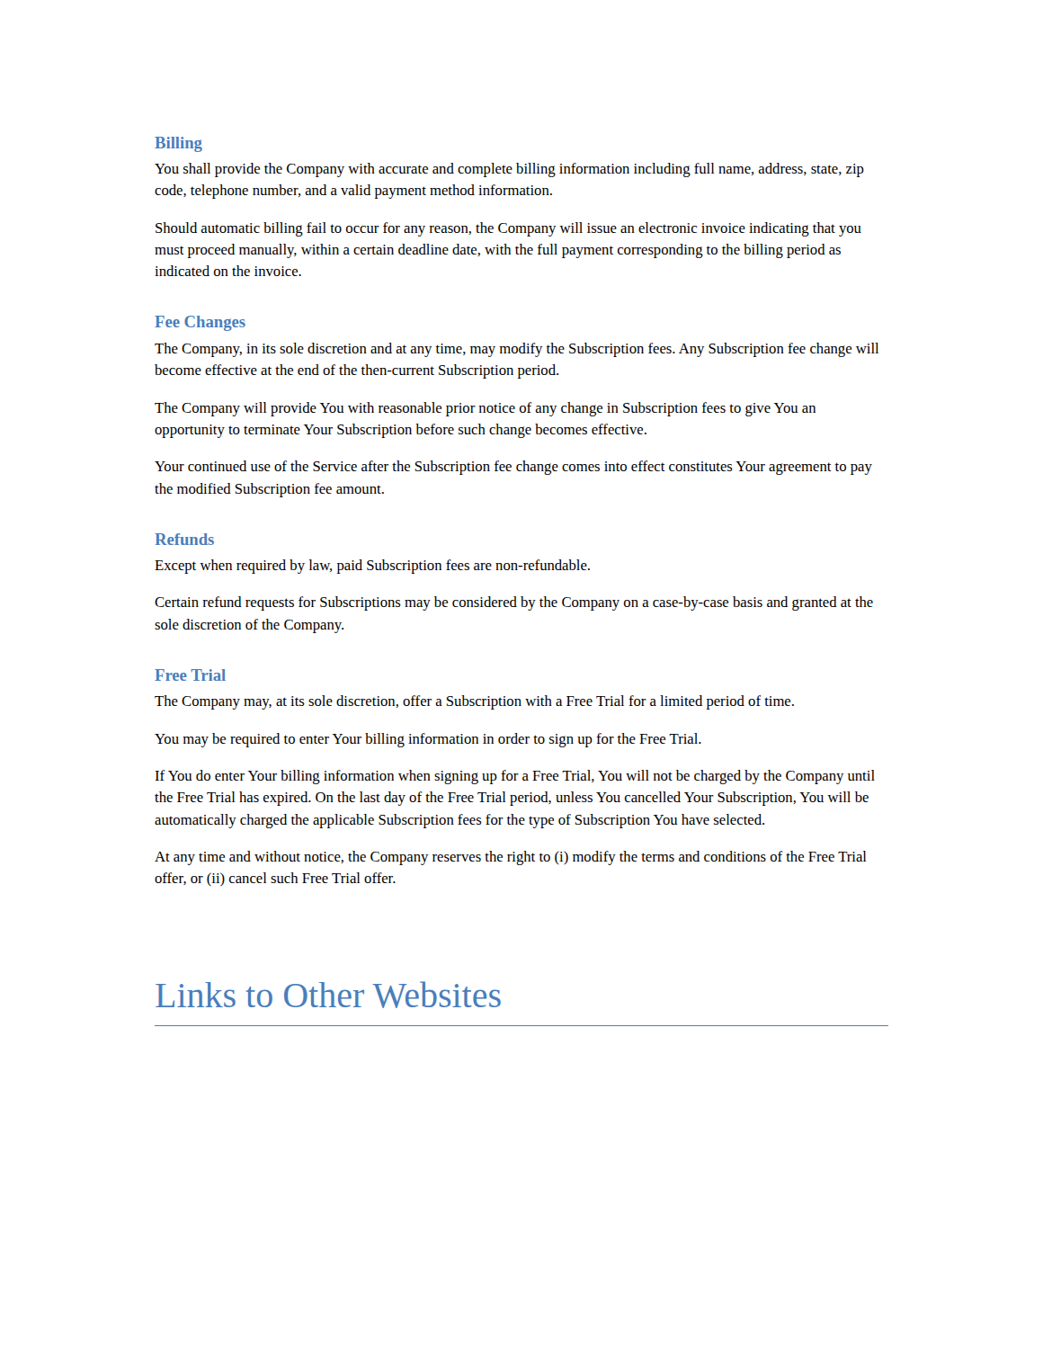Billing
You shall provide the Company with accurate and complete billing information including full name, address, state, zip code, telephone number, and a valid payment method information.
Should automatic billing fail to occur for any reason, the Company will issue an electronic invoice indicating that you must proceed manually, within a certain deadline date, with the full payment corresponding to the billing period as indicated on the invoice.
Fee Changes
The Company, in its sole discretion and at any time, may modify the Subscription fees. Any Subscription fee change will become effective at the end of the then-current Subscription period.
The Company will provide You with reasonable prior notice of any change in Subscription fees to give You an opportunity to terminate Your Subscription before such change becomes effective.
Your continued use of the Service after the Subscription fee change comes into effect constitutes Your agreement to pay the modified Subscription fee amount.
Refunds
Except when required by law, paid Subscription fees are non-refundable.
Certain refund requests for Subscriptions may be considered by the Company on a case-by-case basis and granted at the sole discretion of the Company.
Free Trial
The Company may, at its sole discretion, offer a Subscription with a Free Trial for a limited period of time.
You may be required to enter Your billing information in order to sign up for the Free Trial.
If You do enter Your billing information when signing up for a Free Trial, You will not be charged by the Company until the Free Trial has expired. On the last day of the Free Trial period, unless You cancelled Your Subscription, You will be automatically charged the applicable Subscription fees for the type of Subscription You have selected.
At any time and without notice, the Company reserves the right to (i) modify the terms and conditions of the Free Trial offer, or (ii) cancel such Free Trial offer.
Links to Other Websites